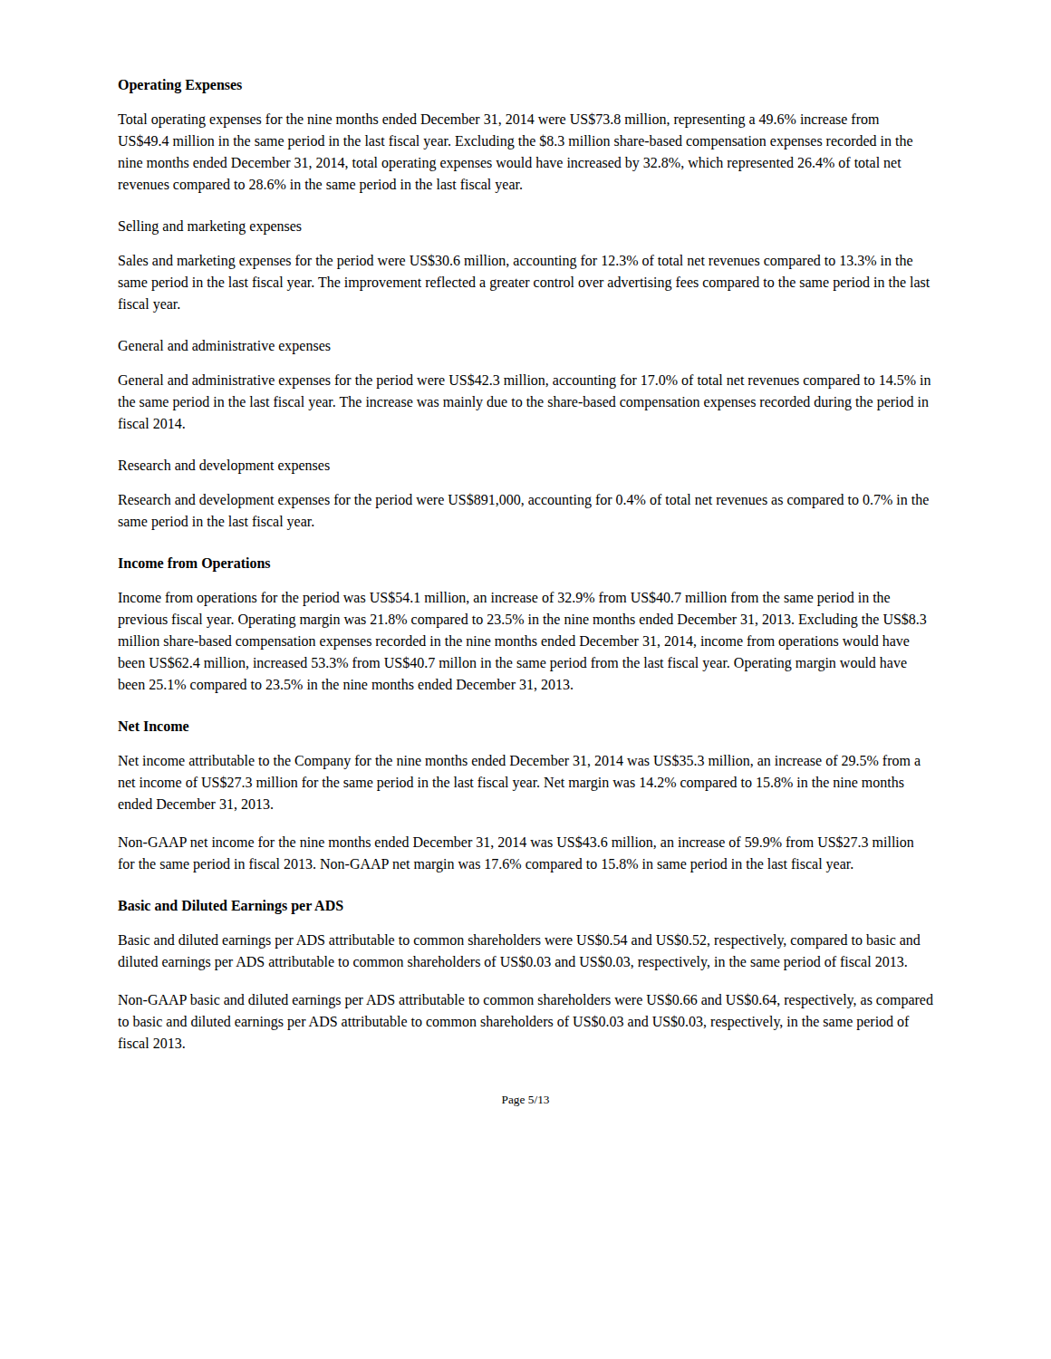Operating Expenses
Total operating expenses for the nine months ended December 31, 2014 were US$73.8 million, representing a 49.6% increase from US$49.4 million in the same period in the last fiscal year. Excluding the $8.3 million share-based compensation expenses recorded in the nine months ended December 31, 2014, total operating expenses would have increased by 32.8%, which represented 26.4% of total net revenues compared to 28.6% in the same period in the last fiscal year.
Selling and marketing expenses
Sales and marketing expenses for the period were US$30.6 million, accounting for 12.3% of total net revenues compared to 13.3% in the same period in the last fiscal year. The improvement reflected a greater control over advertising fees compared to the same period in the last fiscal year.
General and administrative expenses
General and administrative expenses for the period were US$42.3 million, accounting for 17.0% of total net revenues compared to 14.5% in the same period in the last fiscal year. The increase was mainly due to the share-based compensation expenses recorded during the period in fiscal 2014.
Research and development expenses
Research and development expenses for the period were US$891,000, accounting for 0.4% of total net revenues as compared to 0.7% in the same period in the last fiscal year.
Income from Operations
Income from operations for the period was US$54.1 million, an increase of 32.9% from US$40.7 million from the same period in the previous fiscal year. Operating margin was 21.8% compared to 23.5% in the nine months ended December 31, 2013. Excluding the US$8.3 million share-based compensation expenses recorded in the nine months ended December 31, 2014, income from operations would have been US$62.4 million, increased 53.3% from US$40.7 millon in the same period from the last fiscal year. Operating margin would have been 25.1% compared to 23.5% in the nine months ended December 31, 2013.
Net Income
Net income attributable to the Company for the nine months ended December 31, 2014 was US$35.3 million, an increase of 29.5% from a net income of US$27.3 million for the same period in the last fiscal year. Net margin was 14.2% compared to 15.8% in the nine months ended December 31, 2013.
Non-GAAP net income for the nine months ended December 31, 2014 was US$43.6 million, an increase of 59.9% from US$27.3 million for the same period in fiscal 2013. Non-GAAP net margin was 17.6% compared to 15.8% in same period in the last fiscal year.
Basic and Diluted Earnings per ADS
Basic and diluted earnings per ADS attributable to common shareholders were US$0.54 and US$0.52, respectively, compared to basic and diluted earnings per ADS attributable to common shareholders of US$0.03 and US$0.03, respectively, in the same period of fiscal 2013.
Non-GAAP basic and diluted earnings per ADS attributable to common shareholders were US$0.66 and US$0.64, respectively, as compared to basic and diluted earnings per ADS attributable to common shareholders of US$0.03 and US$0.03, respectively, in the same period of fiscal 2013.
Page 5/13